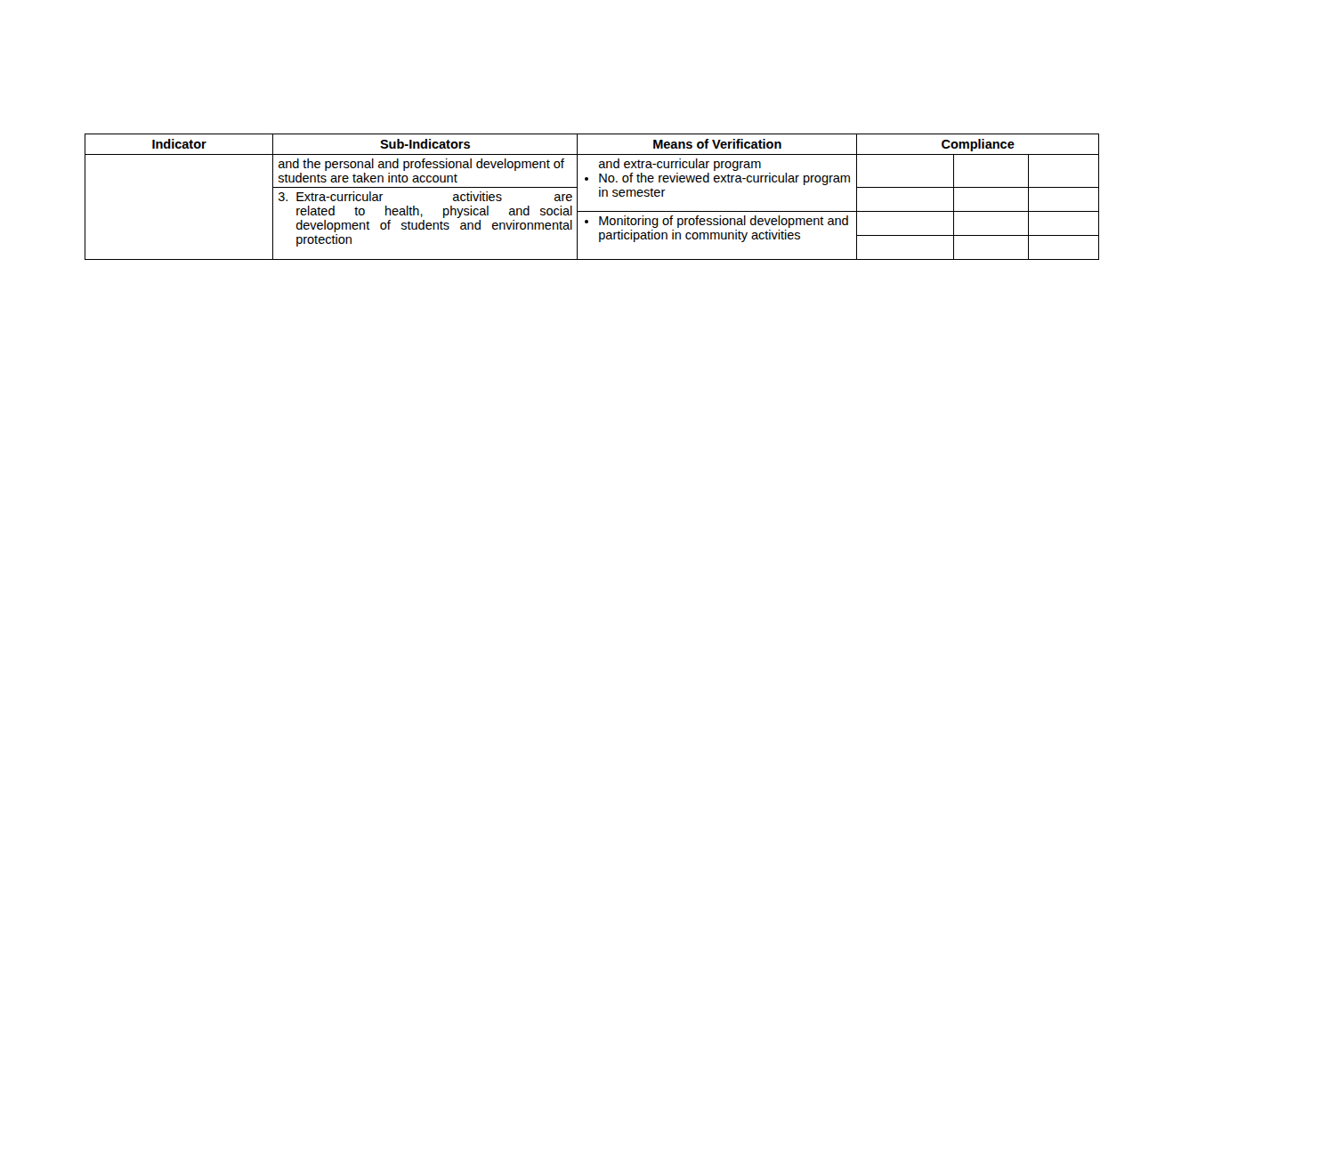| Indicator | Sub-Indicators | Means of Verification | Compliance |
| --- | --- | --- | --- |
| | and the personal and professional development of students are taken into account | and extra-curricular program No. of the reviewed extra-curricular program in semester | | | |
| / 3. / Extra-curricular activities are related to health, physical and social development of students and environmental protection / | | | |
| Monitoring of professional development and participation in community activities | | | |